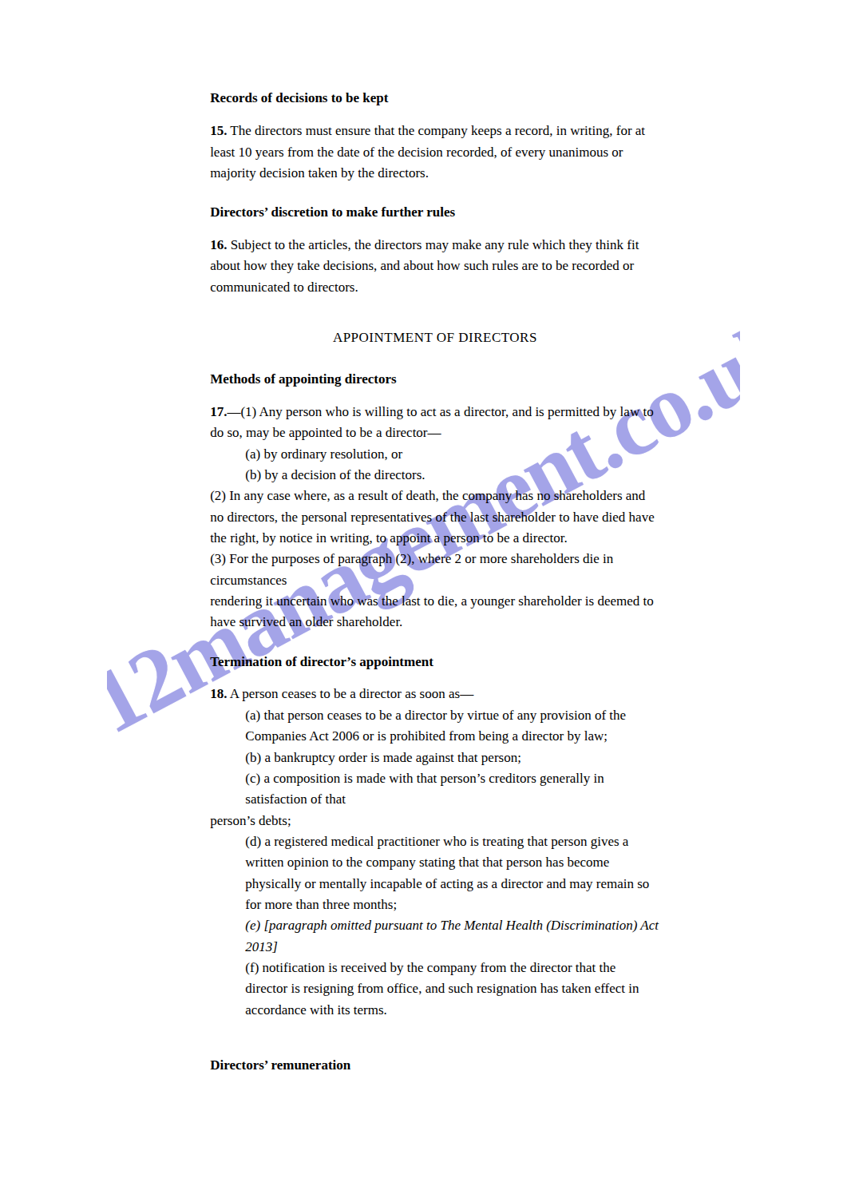v12management.co.uk
Records of decisions to be kept
15. The directors must ensure that the company keeps a record, in writing, for at least 10 years from the date of the decision recorded, of every unanimous or majority decision taken by the directors.
Directors’ discretion to make further rules
16. Subject to the articles, the directors may make any rule which they think fit about how they take decisions, and about how such rules are to be recorded or communicated to directors.
APPOINTMENT OF DIRECTORS
Methods of appointing directors
17.—(1) Any person who is willing to act as a director, and is permitted by law to do so, may be appointed to be a director—
(a) by ordinary resolution, or
(b) by a decision of the directors.
(2) In any case where, as a result of death, the company has no shareholders and no directors, the personal representatives of the last shareholder to have died have the right, by notice in writing, to appoint a person to be a director.
(3) For the purposes of paragraph (2), where 2 or more shareholders die in circumstances
rendering it uncertain who was the last to die, a younger shareholder is deemed to have survived an older shareholder.
Termination of director’s appointment
18. A person ceases to be a director as soon as—
(a) that person ceases to be a director by virtue of any provision of the Companies Act 2006 or is prohibited from being a director by law;
(b) a bankruptcy order is made against that person;
(c) a composition is made with that person’s creditors generally in satisfaction of that
person’s debts;
(d) a registered medical practitioner who is treating that person gives a written opinion to the company stating that that person has become physically or mentally incapable of acting as a director and may remain so for more than three months;
(e) [paragraph omitted pursuant to The Mental Health (Discrimination) Act 2013]
(f) notification is received by the company from the director that the director is resigning from office, and such resignation has taken effect in accordance with its terms.
Directors’ remuneration